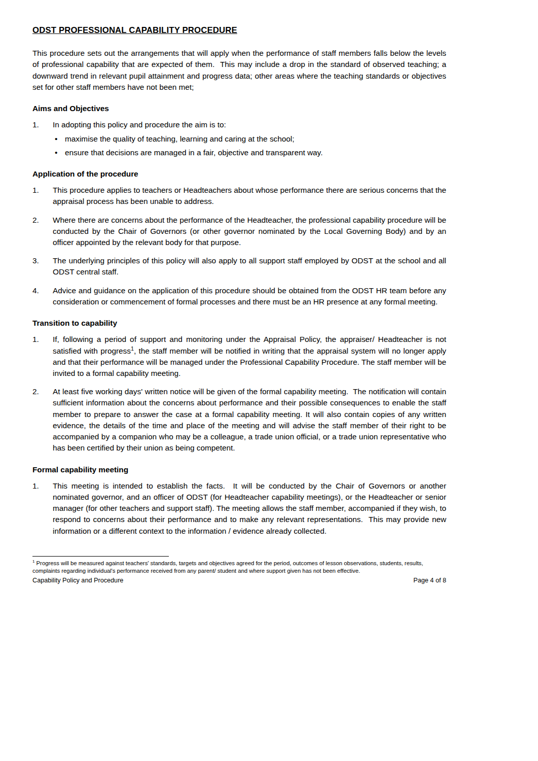ODST PROFESSIONAL CAPABILITY PROCEDURE
This procedure sets out the arrangements that will apply when the performance of staff members falls below the levels of professional capability that are expected of them. This may include a drop in the standard of observed teaching; a downward trend in relevant pupil attainment and progress data; other areas where the teaching standards or objectives set for other staff members have not been met;
Aims and Objectives
In adopting this policy and procedure the aim is to:
maximise the quality of teaching, learning and caring at the school;
ensure that decisions are managed in a fair, objective and transparent way.
Application of the procedure
This procedure applies to teachers or Headteachers about whose performance there are serious concerns that the appraisal process has been unable to address.
Where there are concerns about the performance of the Headteacher, the professional capability procedure will be conducted by the Chair of Governors (or other governor nominated by the Local Governing Body) and by an officer appointed by the relevant body for that purpose.
The underlying principles of this policy will also apply to all support staff employed by ODST at the school and all ODST central staff.
Advice and guidance on the application of this procedure should be obtained from the ODST HR team before any consideration or commencement of formal processes and there must be an HR presence at any formal meeting.
Transition to capability
If, following a period of support and monitoring under the Appraisal Policy, the appraiser/ Headteacher is not satisfied with progress1, the staff member will be notified in writing that the appraisal system will no longer apply and that their performance will be managed under the Professional Capability Procedure. The staff member will be invited to a formal capability meeting.
At least five working days' written notice will be given of the formal capability meeting. The notification will contain sufficient information about the concerns about performance and their possible consequences to enable the staff member to prepare to answer the case at a formal capability meeting. It will also contain copies of any written evidence, the details of the time and place of the meeting and will advise the staff member of their right to be accompanied by a companion who may be a colleague, a trade union official, or a trade union representative who has been certified by their union as being competent.
Formal capability meeting
This meeting is intended to establish the facts. It will be conducted by the Chair of Governors or another nominated governor, and an officer of ODST (for Headteacher capability meetings), or the Headteacher or senior manager (for other teachers and support staff). The meeting allows the staff member, accompanied if they wish, to respond to concerns about their performance and to make any relevant representations. This may provide new information or a different context to the information / evidence already collected.
1 Progress will be measured against teachers' standards, targets and objectives agreed for the period, outcomes of lesson observations, students, results, complaints regarding individual's performance received from any parent/ student and where support given has not been effective.
Capability Policy and Procedure Page 4 of 8